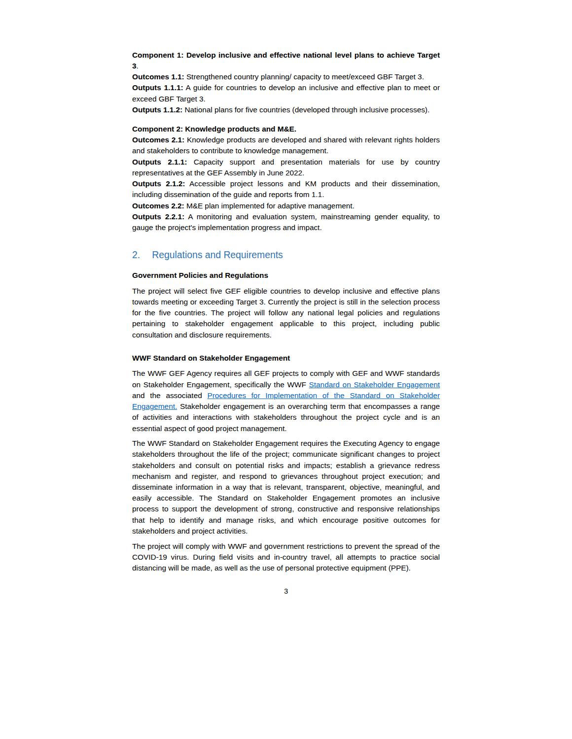Component 1: Develop inclusive and effective national level plans to achieve Target 3.
Outcomes 1.1: Strengthened country planning/ capacity to meet/exceed GBF Target 3.
Outputs 1.1.1: A guide for countries to develop an inclusive and effective plan to meet or exceed GBF Target 3.
Outputs 1.1.2: National plans for five countries (developed through inclusive processes).
Component 2: Knowledge products and M&E.
Outcomes 2.1: Knowledge products are developed and shared with relevant rights holders and stakeholders to contribute to knowledge management.
Outputs 2.1.1: Capacity support and presentation materials for use by country representatives at the GEF Assembly in June 2022.
Outputs 2.1.2: Accessible project lessons and KM products and their dissemination, including dissemination of the guide and reports from 1.1.
Outcomes 2.2: M&E plan implemented for adaptive management.
Outputs 2.2.1: A monitoring and evaluation system, mainstreaming gender equality, to gauge the project's implementation progress and impact.
2. Regulations and Requirements
Government Policies and Regulations
The project will select five GEF eligible countries to develop inclusive and effective plans towards meeting or exceeding Target 3. Currently the project is still in the selection process for the five countries. The project will follow any national legal policies and regulations pertaining to stakeholder engagement applicable to this project, including public consultation and disclosure requirements.
WWF Standard on Stakeholder Engagement
The WWF GEF Agency requires all GEF projects to comply with GEF and WWF standards on Stakeholder Engagement, specifically the WWF Standard on Stakeholder Engagement and the associated Procedures for Implementation of the Standard on Stakeholder Engagement. Stakeholder engagement is an overarching term that encompasses a range of activities and interactions with stakeholders throughout the project cycle and is an essential aspect of good project management.
The WWF Standard on Stakeholder Engagement requires the Executing Agency to engage stakeholders throughout the life of the project; communicate significant changes to project stakeholders and consult on potential risks and impacts; establish a grievance redress mechanism and register, and respond to grievances throughout project execution; and disseminate information in a way that is relevant, transparent, objective, meaningful, and easily accessible. The Standard on Stakeholder Engagement promotes an inclusive process to support the development of strong, constructive and responsive relationships that help to identify and manage risks, and which encourage positive outcomes for stakeholders and project activities.
The project will comply with WWF and government restrictions to prevent the spread of the COVID-19 virus. During field visits and in-country travel, all attempts to practice social distancing will be made, as well as the use of personal protective equipment (PPE).
3